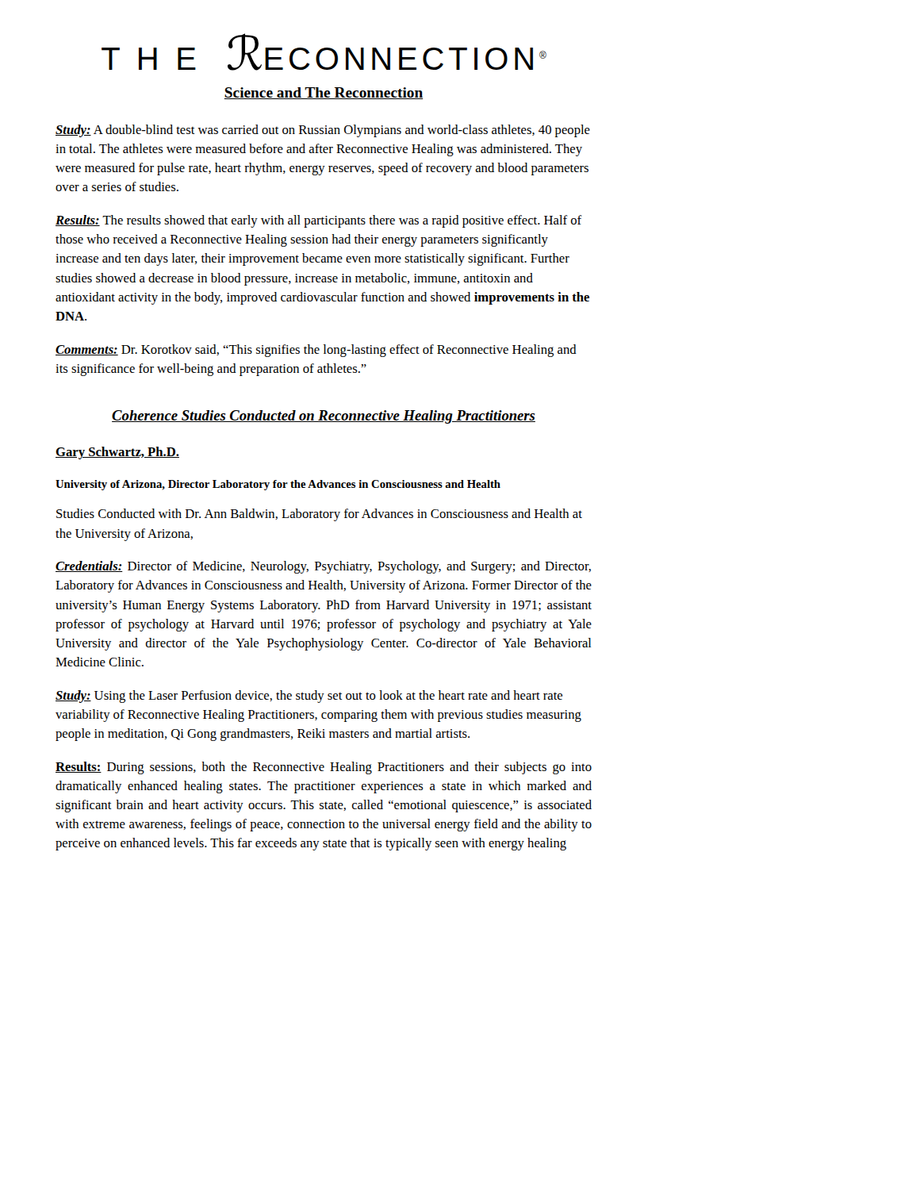T H E ℛECONNECTION®
Science and The Reconnection
Study: A double-blind test was carried out on Russian Olympians and world-class athletes, 40 people in total. The athletes were measured before and after Reconnective Healing was administered. They were measured for pulse rate, heart rhythm, energy reserves, speed of recovery and blood parameters over a series of studies.
Results: The results showed that early with all participants there was a rapid positive effect. Half of those who received a Reconnective Healing session had their energy parameters significantly increase and ten days later, their improvement became even more statistically significant. Further studies showed a decrease in blood pressure, increase in metabolic, immune, antitoxin and antioxidant activity in the body, improved cardiovascular function and showed improvements in the DNA.
Comments: Dr. Korotkov said, “This signifies the long-lasting effect of Reconnective Healing and its significance for well-being and preparation of athletes.”
Coherence Studies Conducted on Reconnective Healing Practitioners
Gary Schwartz, Ph.D.
University of Arizona, Director Laboratory for the Advances in Consciousness and Health
Studies Conducted with Dr. Ann Baldwin, Laboratory for Advances in Consciousness and Health at the University of Arizona,
Credentials: Director of Medicine, Neurology, Psychiatry, Psychology, and Surgery; and Director, Laboratory for Advances in Consciousness and Health, University of Arizona. Former Director of the university’s Human Energy Systems Laboratory. PhD from Harvard University in 1971; assistant professor of psychology at Harvard until 1976; professor of psychology and psychiatry at Yale University and director of the Yale Psychophysiology Center. Co-director of Yale Behavioral Medicine Clinic.
Study: Using the Laser Perfusion device, the study set out to look at the heart rate and heart rate variability of Reconnective Healing Practitioners, comparing them with previous studies measuring people in meditation, Qi Gong grandmasters, Reiki masters and martial artists.
Results: During sessions, both the Reconnective Healing Practitioners and their subjects go into dramatically enhanced healing states. The practitioner experiences a state in which marked and significant brain and heart activity occurs. This state, called “emotional quiescence,” is associated with extreme awareness, feelings of peace, connection to the universal energy field and the ability to perceive on enhanced levels. This far exceeds any state that is typically seen with energy healing